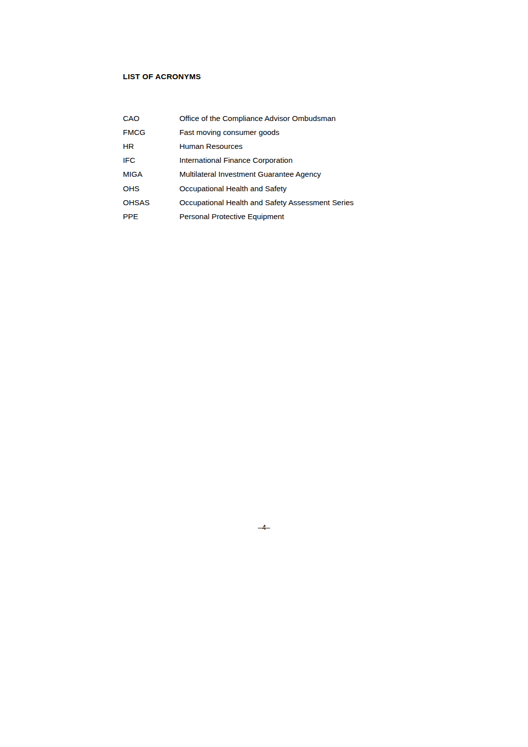LIST OF ACRONYMS
| CAO | Office of the Compliance Advisor Ombudsman |
| FMCG | Fast moving consumer goods |
| HR | Human Resources |
| IFC | International Finance Corporation |
| MIGA | Multilateral Investment Guarantee Agency |
| OHS | Occupational Health and Safety |
| OHSAS | Occupational Health and Safety Assessment Series |
| PPE | Personal Protective Equipment |
–4–